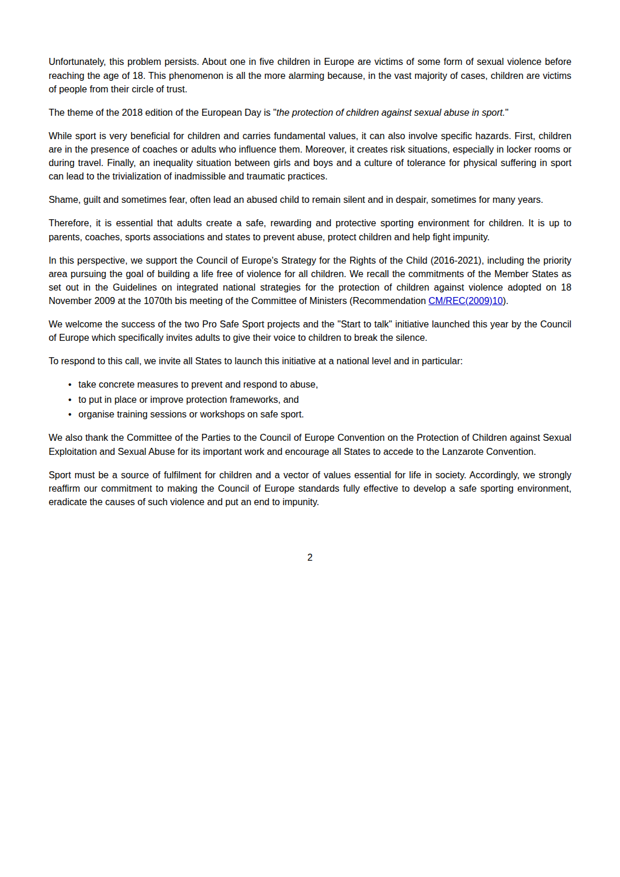Unfortunately, this problem persists. About one in five children in Europe are victims of some form of sexual violence before reaching the age of 18. This phenomenon is all the more alarming because, in the vast majority of cases, children are victims of people from their circle of trust.
The theme of the 2018 edition of the European Day is "the protection of children against sexual abuse in sport."
While sport is very beneficial for children and carries fundamental values, it can also involve specific hazards. First, children are in the presence of coaches or adults who influence them. Moreover, it creates risk situations, especially in locker rooms or during travel. Finally, an inequality situation between girls and boys and a culture of tolerance for physical suffering in sport can lead to the trivialization of inadmissible and traumatic practices.
Shame, guilt and sometimes fear, often lead an abused child to remain silent and in despair, sometimes for many years.
Therefore, it is essential that adults create a safe, rewarding and protective sporting environment for children. It is up to parents, coaches, sports associations and states to prevent abuse, protect children and help fight impunity.
In this perspective, we support the Council of Europe's Strategy for the Rights of the Child (2016-2021), including the priority area pursuing the goal of building a life free of violence for all children. We recall the commitments of the Member States as set out in the Guidelines on integrated national strategies for the protection of children against violence adopted on 18 November 2009 at the 1070th bis meeting of the Committee of Ministers (Recommendation CM/REC(2009)10).
We welcome the success of the two Pro Safe Sport projects and the "Start to talk" initiative launched this year by the Council of Europe which specifically invites adults to give their voice to children to break the silence.
To respond to this call, we invite all States to launch this initiative at a national level and in particular:
take concrete measures to prevent and respond to abuse,
to put in place or improve protection frameworks, and
organise training sessions or workshops on safe sport.
We also thank the Committee of the Parties to the Council of Europe Convention on the Protection of Children against Sexual Exploitation and Sexual Abuse for its important work and encourage all States to accede to the Lanzarote Convention.
Sport must be a source of fulfilment for children and a vector of values essential for life in society. Accordingly, we strongly reaffirm our commitment to making the Council of Europe standards fully effective to develop a safe sporting environment, eradicate the causes of such violence and put an end to impunity.
2